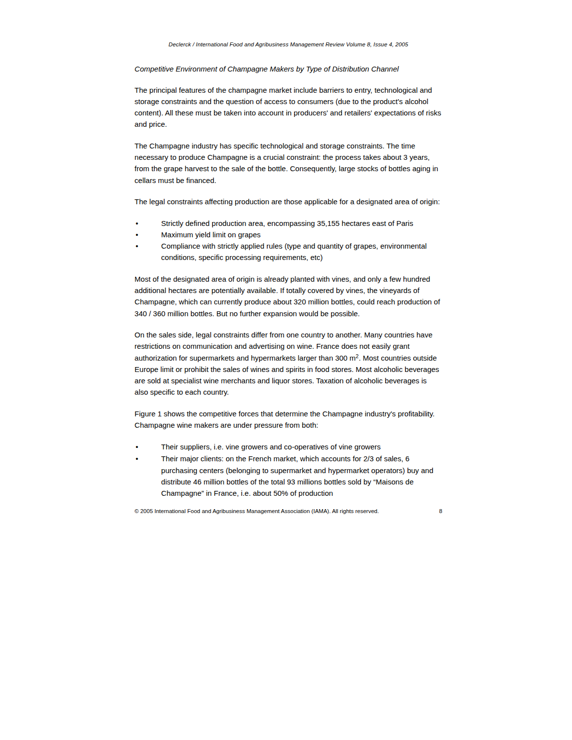Declerck / International Food and Agribusiness Management Review Volume 8, Issue 4, 2005
Competitive Environment of Champagne Makers by Type of Distribution Channel
The principal features of the champagne market include barriers to entry, technological and storage constraints and the question of access to consumers (due to the product's alcohol content). All these must be taken into account in producers' and retailers' expectations of risks and price.
The Champagne industry has specific technological and storage constraints. The time necessary to produce Champagne is a crucial constraint: the process takes about 3 years, from the grape harvest to the sale of the bottle. Consequently, large stocks of bottles aging in cellars must be financed.
The legal constraints affecting production are those applicable for a designated area of origin:
Strictly defined production area, encompassing 35,155 hectares east of Paris
Maximum yield limit on grapes
Compliance with strictly applied rules (type and quantity of grapes, environmental conditions, specific processing requirements, etc)
Most of the designated area of origin is already planted with vines, and only a few hundred additional hectares are potentially available. If totally covered by vines, the vineyards of Champagne, which can currently produce about 320 million bottles, could reach production of 340 / 360 million bottles. But no further expansion would be possible.
On the sales side, legal constraints differ from one country to another. Many countries have restrictions on communication and advertising on wine. France does not easily grant authorization for supermarkets and hypermarkets larger than 300 m2. Most countries outside Europe limit or prohibit the sales of wines and spirits in food stores. Most alcoholic beverages are sold at specialist wine merchants and liquor stores. Taxation of alcoholic beverages is also specific to each country.
Figure 1 shows the competitive forces that determine the Champagne industry's profitability. Champagne wine makers are under pressure from both:
Their suppliers, i.e. vine growers and co-operatives of vine growers
Their major clients: on the French market, which accounts for 2/3 of sales, 6 purchasing centers (belonging to supermarket and hypermarket operators) buy and distribute 46 million bottles of the total 93 millions bottles sold by “Maisons de Champagne” in France, i.e. about 50% of production
© 2005 International Food and Agribusiness Management Association (IAMA). All rights reserved. 8